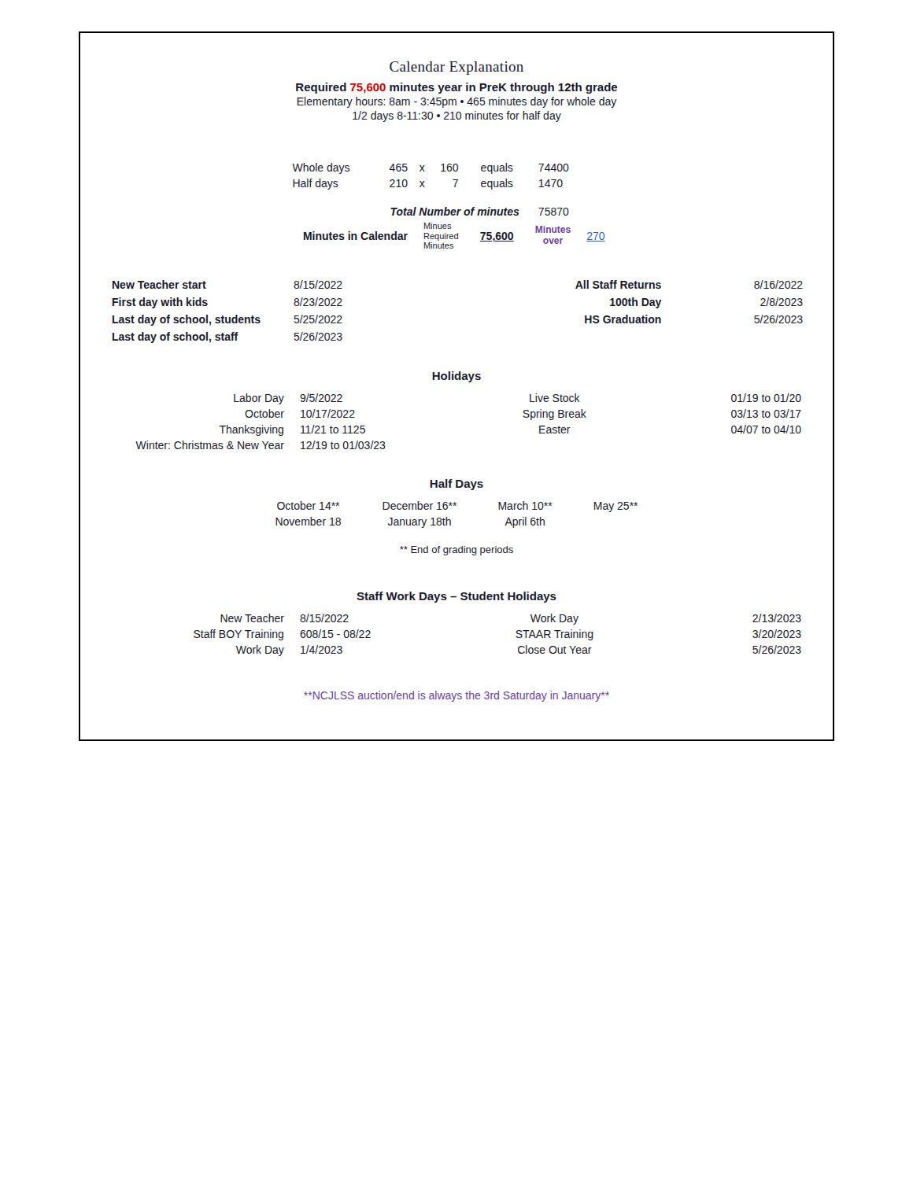Calendar Explanation
Required 75,600 minutes year in PreK through 12th grade
Elementary hours: 8am - 3:45pm • 465 minutes day for whole day
1/2 days 8-11:30 • 210 minutes for half day
| Whole days | 465 | x | 160 | equals | 74400 | | |
| Half days | 210 | x | 7 | equals | 1470 | | |
| | Total Number of minutes | 75870 | | |
| Minutes in Calendar | Minues Required Minutes | 75,600 | Minutes over | 270 | |
| New Teacher start | 8/15/2022 | All Staff Returns | 8/16/2022 |
| First day with kids | 8/23/2022 | 100th Day | 2/8/2023 |
| Last day of school, students | 5/25/2022 | HS Graduation | 5/26/2023 |
| Last day of school, staff | 5/26/2023 | | |
Holidays
| Labor Day | 9/5/2022 | Live Stock | 01/19 to 01/20 |
| October | 10/17/2022 | Spring Break | 03/13 to 03/17 |
| Thanksgiving | 11/21 to 1125 | Easter | 04/07 to 04/10 |
| Winter: Christmas & New Year | 12/19 to 01/03/23 | | |
Half Days
| October 14** | December 16** | March 10** | May 25** |
| November 18 | January 18th | April 6th | |
** End of grading periods
Staff Work Days – Student Holidays
| New Teacher | 8/15/2022 | Work Day | 2/13/2023 |
| Staff BOY Training | 608/15 - 08/22 | STAAR Training | 3/20/2023 |
| Work Day | 1/4/2023 | Close Out Year | 5/26/2023 |
**NCJLSS auction/end is always the 3rd Saturday in January**